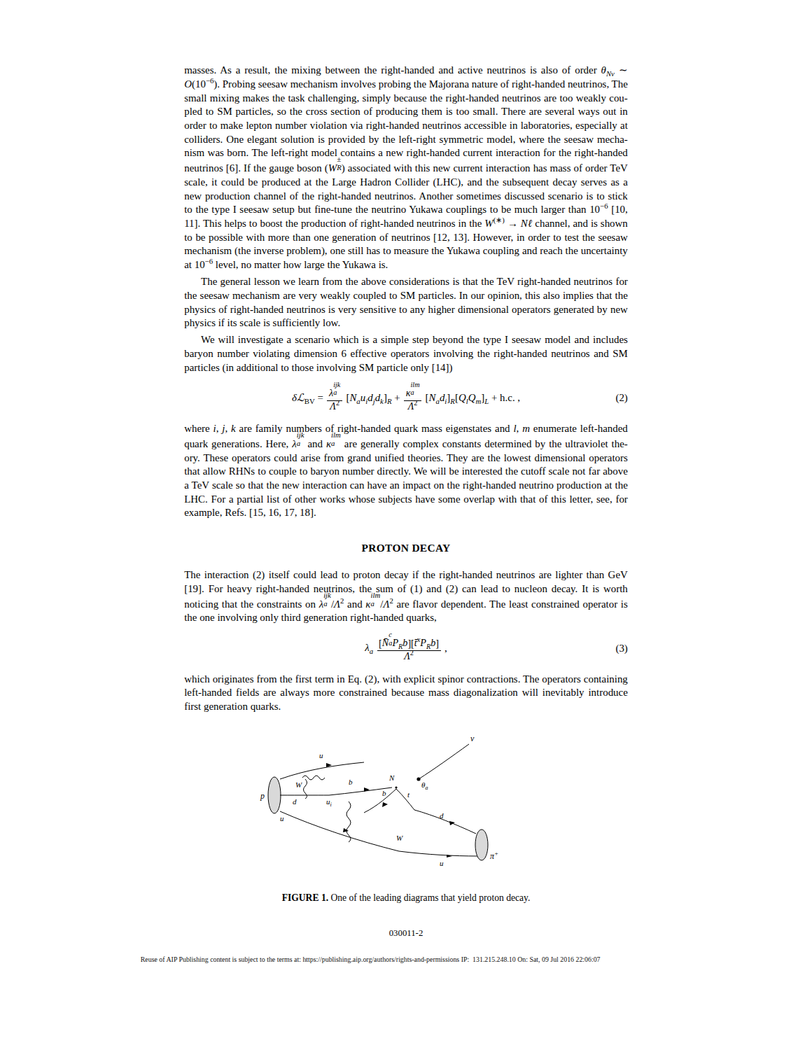masses. As a result, the mixing between the right-handed and active neutrinos is also of order θNν ∼ O(10−6). Probing seesaw mechanism involves probing the Majorana nature of right-handed neutrinos, The small mixing makes the task challenging, simply because the right-handed neutrinos are too weakly coupled to SM particles, so the cross section of producing them is too small. There are several ways out in order to make lepton number violation via right-handed neutrinos accessible in laboratories, especially at colliders. One elegant solution is provided by the left-right symmetric model, where the seesaw mechanism was born. The left-right model contains a new right-handed current interaction for the right-handed neutrinos [6]. If the gauge boson (W±R) associated with this new current interaction has mass of order TeV scale, it could be produced at the Large Hadron Collider (LHC), and the subsequent decay serves as a new production channel of the right-handed neutrinos. Another sometimes discussed scenario is to stick to the type I seesaw setup but fine-tune the neutrino Yukawa couplings to be much larger than 10−6 [10, 11]. This helps to boost the production of right-handed neutrinos in the W(∗) → Nℓ channel, and is shown to be possible with more than one generation of neutrinos [12, 13]. However, in order to test the seesaw mechanism (the inverse problem), one still has to measure the Yukawa coupling and reach the uncertainty at 10−6 level, no matter how large the Yukawa is.
The general lesson we learn from the above considerations is that the TeV right-handed neutrinos for the seesaw mechanism are very weakly coupled to SM particles. In our opinion, this also implies that the physics of right-handed neutrinos is very sensitive to any higher dimensional operators generated by new physics if its scale is sufficiently low.
We will investigate a scenario which is a simple step beyond the type I seesaw model and includes baryon number violating dimension 6 effective operators involving the right-handed neutrinos and SM particles (in additional to those involving SM particle only [14])
δℒBV = λijk a Λ2 [Nauidjdk]R + κilm a Λ2 [Nadi]R[QlQm]L + h.c. ,
(2)
where i, j, k are family numbers of right-handed quark mass eigenstates and l, m enumerate left-handed quark generations. Here, λijk a and κilm a are generally complex constants determined by the ultraviolet theory. These operators could arise from grand unified theories. They are the lowest dimensional operators that allow RHNs to couple to baryon number directly. We will be interested the cutoff scale not far above a TeV scale so that the new interaction can have an impact on the right-handed neutrino production at the LHC. For a partial list of other works whose subjects have some overlap with that of this letter, see, for example, Refs. [15, 16, 17, 18].
PROTON DECAY
The interaction (2) itself could lead to proton decay if the right-handed neutrinos are lighter than GeV [19]. For heavy right-handed neutrinos, the sum of (1) and (2) can lead to nucleon decay. It is worth noticing that the constraints on λijk a/Λ2 and κilm a/Λ2 are flavor dependent. The least constrained operator is the one involving only third generation right-handed quarks,
λa [N̄ca PRb][t̄xPRb] Λ2 ,
(3)
which originates from the first term in Eq. (2), with explicit spinor contractions. The operators containing left-handed fields are always more constrained because mass diagonalization will inevitably introduce first generation quarks.
p u d u W b ui W N b θa ν t d u π+
FIGURE 1. One of the leading diagrams that yield proton decay.
030011-2
Reuse of AIP Publishing content is subject to the terms at: https://publishing.aip.org/authors/rights-and-permissions IP: 131.215.248.10 On: Sat, 09 Jul 2016 22:06:07